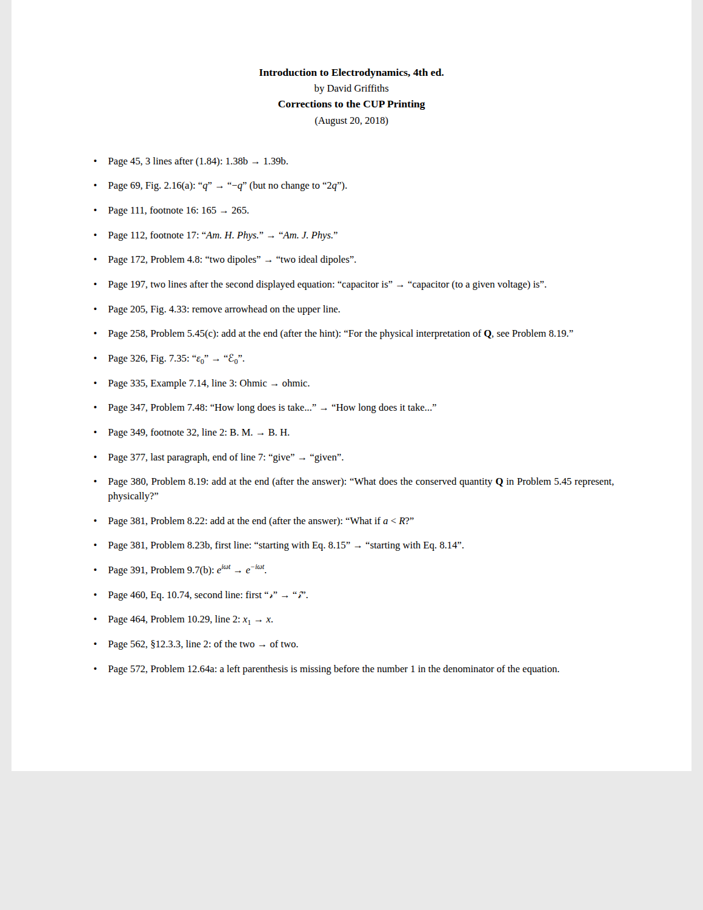Introduction to Electrodynamics, 4th ed.
by David Griffiths
Corrections to the CUP Printing
(August 20, 2018)
Page 45, 3 lines after (1.84): 1.38b → 1.39b.
Page 69, Fig. 2.16(a): “q” → “−q” (but no change to “2q”).
Page 111, footnote 16: 165 → 265.
Page 112, footnote 17: “Am. H. Phys.” → “Am. J. Phys.”
Page 172, Problem 4.8: “two dipoles” → “two ideal dipoles”.
Page 197, two lines after the second displayed equation: “capacitor is” → “capacitor (to a given voltage) is”.
Page 205, Fig. 4.33: remove arrowhead on the upper line.
Page 258, Problem 5.45(c): add at the end (after the hint): “For the physical interpretation of Q, see Problem 8.19.”
Page 326, Fig. 7.35: “ε0” → “ℰ0”.
Page 335, Example 7.14, line 3: Ohmic → ohmic.
Page 347, Problem 7.48: “How long does is take...” → “How long does it take...”
Page 349, footnote 32, line 2: B. M. → B. H.
Page 377, last paragraph, end of line 7: “give” → “given”.
Page 380, Problem 8.19: add at the end (after the answer): “What does the conserved quantity Q in Problem 5.45 represent, physically?”
Page 381, Problem 8.22: add at the end (after the answer): “What if a < R?”
Page 381, Problem 8.23b, first line: “starting with Eq. 8.15” → “starting with Eq. 8.14”.
Page 391, Problem 9.7(b): eiωt → e−iωt.
Page 460, Eq. 10.74, second line: first “𝓇” → “𝓇̂”.
Page 464, Problem 10.29, line 2: x1 → x.
Page 562, §12.3.3, line 2: of the two → of two.
Page 572, Problem 12.64a: a left parenthesis is missing before the number 1 in the denominator of the equation.